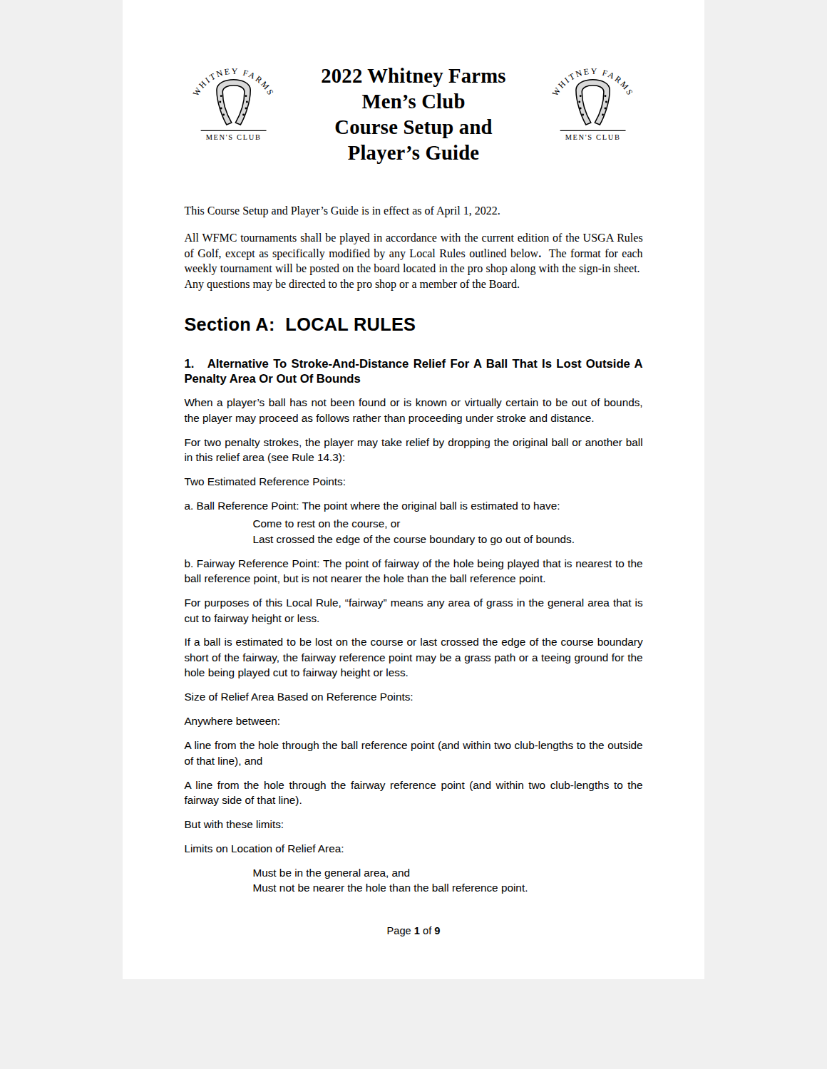WHITNEY FARMS MEN'S CLUB
2022 Whitney Farms Men’s Club
Course Setup and Player’s Guide
WHITNEY FARMS MEN'S CLUB
This Course Setup and Player’s Guide is in effect as of April 1, 2022.
All WFMC tournaments shall be played in accordance with the current edition of the USGA Rules of Golf, except as specifically modified by any Local Rules outlined below. The format for each weekly tournament will be posted on the board located in the pro shop along with the sign-in sheet. Any questions may be directed to the pro shop or a member of the Board.
Section A: LOCAL RULES
1. Alternative To Stroke-And-Distance Relief For A Ball That Is Lost Outside A Penalty Area Or Out Of Bounds
When a player’s ball has not been found or is known or virtually certain to be out of bounds, the player may proceed as follows rather than proceeding under stroke and distance.
For two penalty strokes, the player may take relief by dropping the original ball or another ball in this relief area (see Rule 14.3):
Two Estimated Reference Points:
a. Ball Reference Point: The point where the original ball is estimated to have:
Come to rest on the course, or Last crossed the edge of the course boundary to go out of bounds.
b. Fairway Reference Point: The point of fairway of the hole being played that is nearest to the ball reference point, but is not nearer the hole than the ball reference point.
For purposes of this Local Rule, “fairway” means any area of grass in the general area that is cut to fairway height or less.
If a ball is estimated to be lost on the course or last crossed the edge of the course boundary short of the fairway, the fairway reference point may be a grass path or a teeing ground for the hole being played cut to fairway height or less.
Size of Relief Area Based on Reference Points:
Anywhere between:
A line from the hole through the ball reference point (and within two club-lengths to the outside of that line), and
A line from the hole through the fairway reference point (and within two club-lengths to the fairway side of that line).
But with these limits:
Limits on Location of Relief Area:
Must be in the general area, and Must not be nearer the hole than the ball reference point.
Page 1 of 9